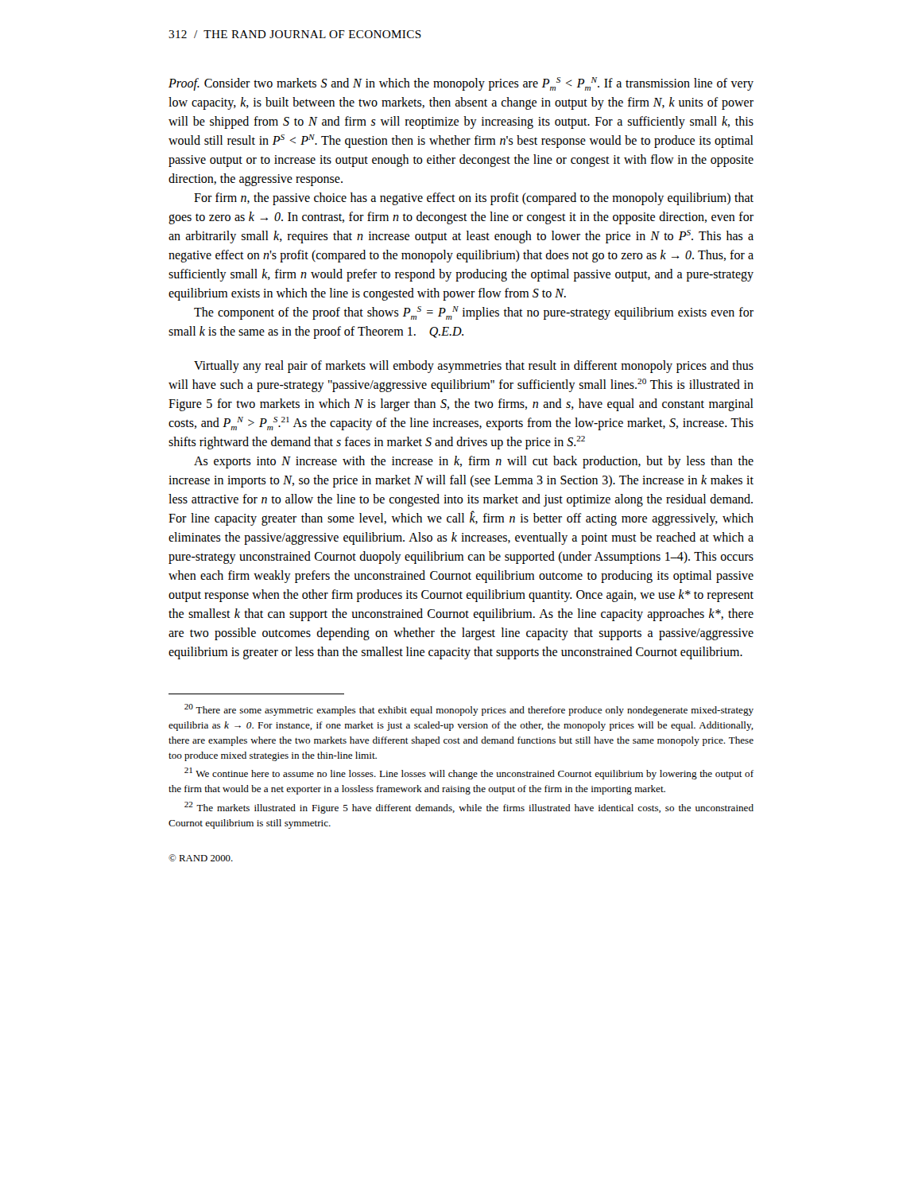312 / THE RAND JOURNAL OF ECONOMICS
Proof. Consider two markets S and N in which the monopoly prices are PmS < PmN. If a transmission line of very low capacity, k, is built between the two markets, then absent a change in output by the firm N, k units of power will be shipped from S to N and firm s will reoptimize by increasing its output. For a sufficiently small k, this would still result in PS < PN. The question then is whether firm n's best response would be to produce its optimal passive output or to increase its output enough to either decongest the line or congest it with flow in the opposite direction, the aggressive response.
For firm n, the passive choice has a negative effect on its profit (compared to the monopoly equilibrium) that goes to zero as k → 0. In contrast, for firm n to decongest the line or congest it in the opposite direction, even for an arbitrarily small k, requires that n increase output at least enough to lower the price in N to PS. This has a negative effect on n's profit (compared to the monopoly equilibrium) that does not go to zero as k → 0. Thus, for a sufficiently small k, firm n would prefer to respond by producing the optimal passive output, and a pure-strategy equilibrium exists in which the line is congested with power flow from S to N.
The component of the proof that shows PmS = PmN implies that no pure-strategy equilibrium exists even for small k is the same as in the proof of Theorem 1. Q.E.D.
Virtually any real pair of markets will embody asymmetries that result in different monopoly prices and thus will have such a pure-strategy ''passive/aggressive equilibrium'' for sufficiently small lines.20 This is illustrated in Figure 5 for two markets in which N is larger than S, the two firms, n and s, have equal and constant marginal costs, and PmN > PmS.21 As the capacity of the line increases, exports from the low-price market, S, increase. This shifts rightward the demand that s faces in market S and drives up the price in S.22
As exports into N increase with the increase in k, firm n will cut back production, but by less than the increase in imports to N, so the price in market N will fall (see Lemma 3 in Section 3). The increase in k makes it less attractive for n to allow the line to be congested into its market and just optimize along the residual demand. For line capacity greater than some level, which we call k̂, firm n is better off acting more aggressively, which eliminates the passive/aggressive equilibrium. Also as k increases, eventually a point must be reached at which a pure-strategy unconstrained Cournot duopoly equilibrium can be supported (under Assumptions 1–4). This occurs when each firm weakly prefers the unconstrained Cournot equilibrium outcome to producing its optimal passive output response when the other firm produces its Cournot equilibrium quantity. Once again, we use k* to represent the smallest k that can support the unconstrained Cournot equilibrium. As the line capacity approaches k*, there are two possible outcomes depending on whether the largest line capacity that supports a passive/aggressive equilibrium is greater or less than the smallest line capacity that supports the unconstrained Cournot equilibrium.
20 There are some asymmetric examples that exhibit equal monopoly prices and therefore produce only nondegenerate mixed-strategy equilibria as k → 0. For instance, if one market is just a scaled-up version of the other, the monopoly prices will be equal. Additionally, there are examples where the two markets have different shaped cost and demand functions but still have the same monopoly price. These too produce mixed strategies in the thin-line limit.
21 We continue here to assume no line losses. Line losses will change the unconstrained Cournot equilibrium by lowering the output of the firm that would be a net exporter in a lossless framework and raising the output of the firm in the importing market.
22 The markets illustrated in Figure 5 have different demands, while the firms illustrated have identical costs, so the unconstrained Cournot equilibrium is still symmetric.
© RAND 2000.